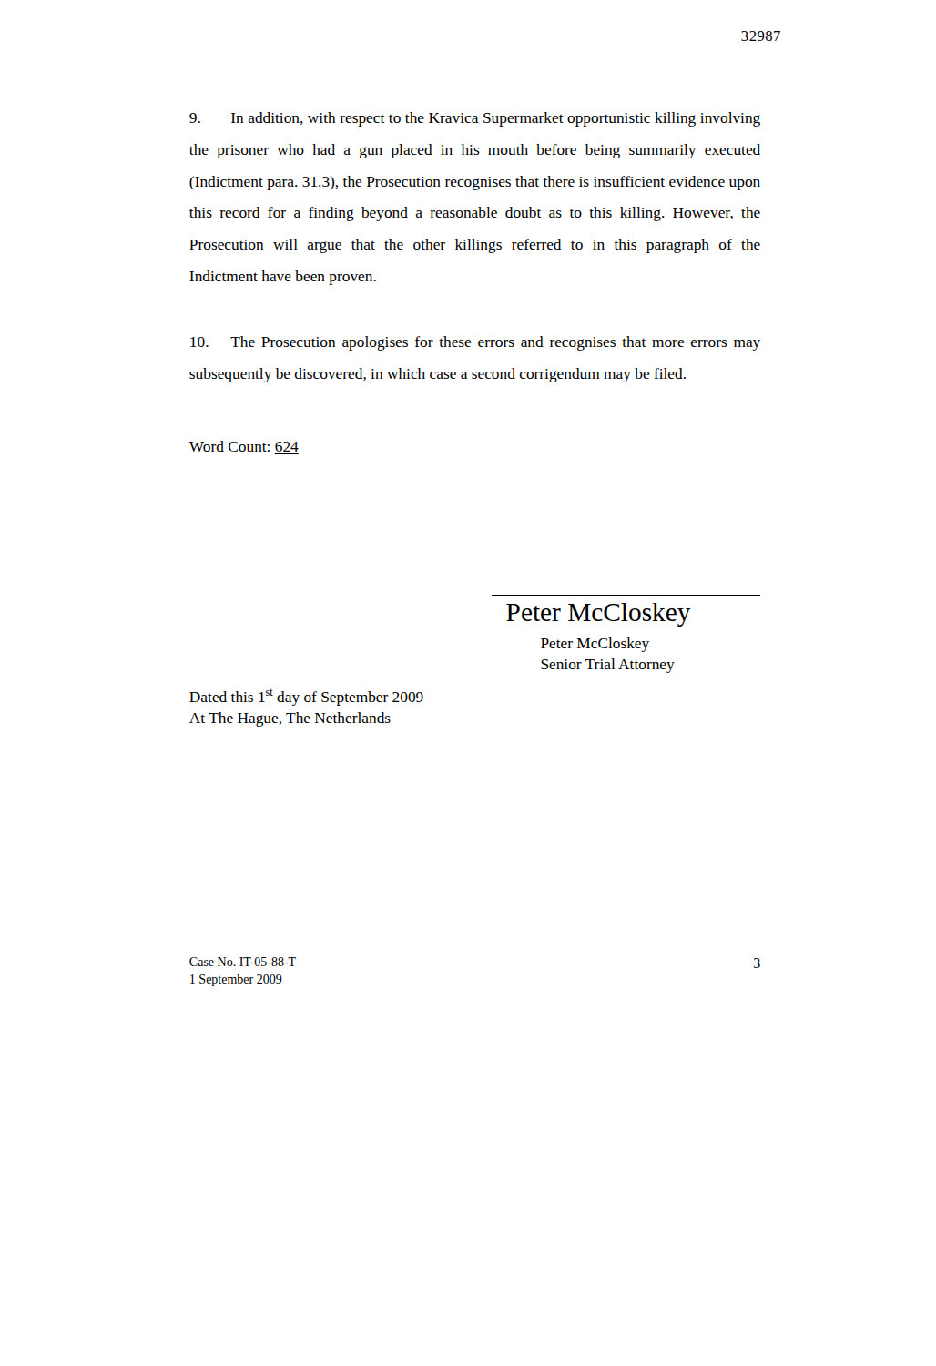32987
9. In addition, with respect to the Kravica Supermarket opportunistic killing involving the prisoner who had a gun placed in his mouth before being summarily executed (Indictment para. 31.3), the Prosecution recognises that there is insufficient evidence upon this record for a finding beyond a reasonable doubt as to this killing. However, the Prosecution will argue that the other killings referred to in this paragraph of the Indictment have been proven.
10. The Prosecution apologises for these errors and recognises that more errors may subsequently be discovered, in which case a second corrigendum may be filed.
Word Count: 624
Peter McCloskey
Peter McCloskey
Senior Trial Attorney
Dated this 1st day of September 2009
At The Hague, The Netherlands
Case No. IT-05-88-T
1 September 2009
3